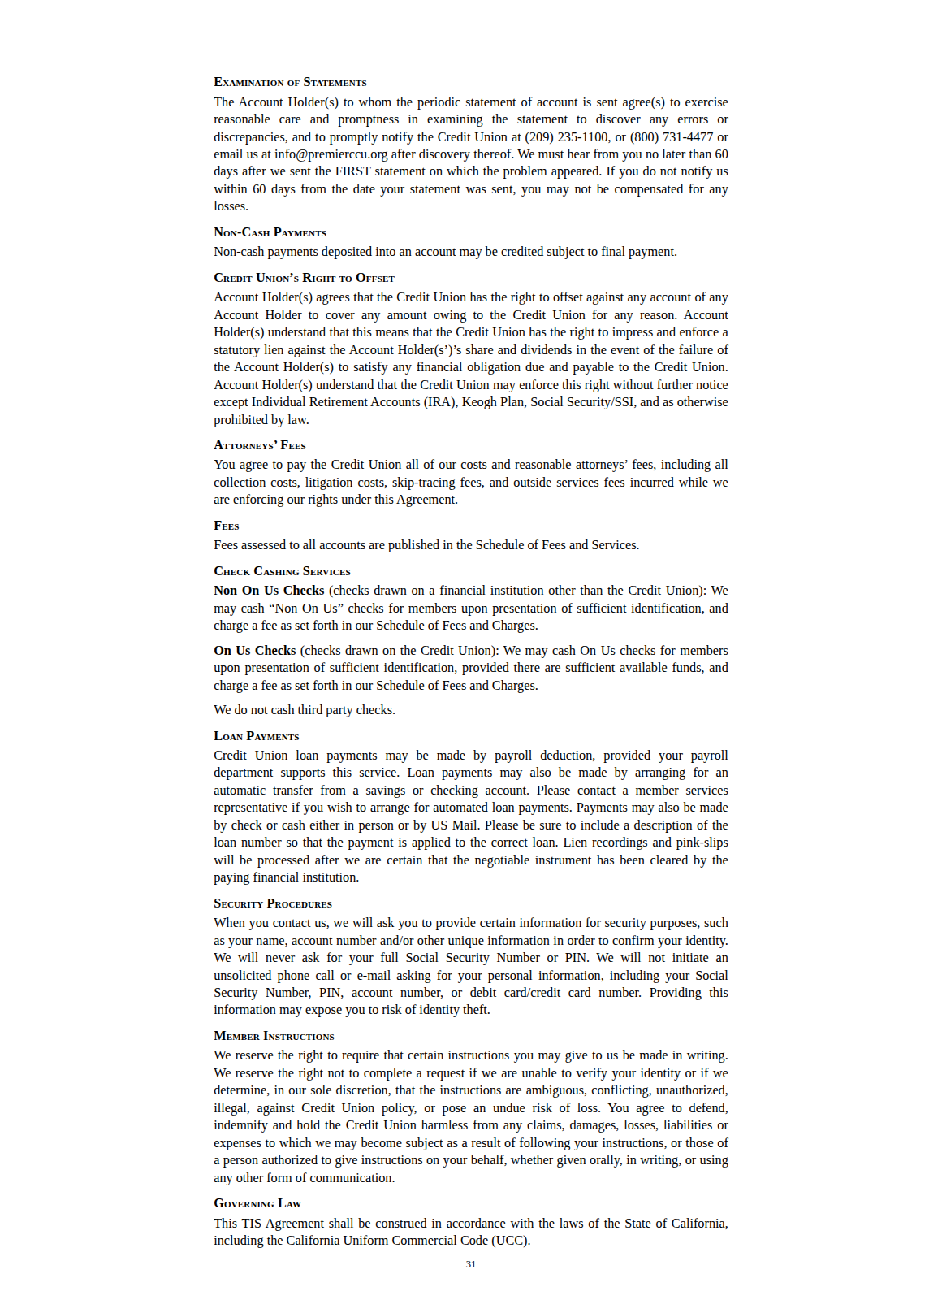Examination of Statements
The Account Holder(s) to whom the periodic statement of account is sent agree(s) to exercise reasonable care and promptness in examining the statement to discover any errors or discrepancies, and to promptly notify the Credit Union at (209) 235-1100, or (800) 731-4477 or email us at info@premierccu.org after discovery thereof. We must hear from you no later than 60 days after we sent the FIRST statement on which the problem appeared. If you do not notify us within 60 days from the date your statement was sent, you may not be compensated for any losses.
Non-Cash Payments
Non-cash payments deposited into an account may be credited subject to final payment.
Credit Union’s Right to Offset
Account Holder(s) agrees that the Credit Union has the right to offset against any account of any Account Holder to cover any amount owing to the Credit Union for any reason. Account Holder(s) understand that this means that the Credit Union has the right to impress and enforce a statutory lien against the Account Holder(s’)’s share and dividends in the event of the failure of the Account Holder(s) to satisfy any financial obligation due and payable to the Credit Union. Account Holder(s) understand that the Credit Union may enforce this right without further notice except Individual Retirement Accounts (IRA), Keogh Plan, Social Security/SSI, and as otherwise prohibited by law.
Attorneys’ Fees
You agree to pay the Credit Union all of our costs and reasonable attorneys’ fees, including all collection costs, litigation costs, skip-tracing fees, and outside services fees incurred while we are enforcing our rights under this Agreement.
Fees
Fees assessed to all accounts are published in the Schedule of Fees and Services.
Check Cashing Services
Non On Us Checks (checks drawn on a financial institution other than the Credit Union): We may cash “Non On Us” checks for members upon presentation of sufficient identification, and charge a fee as set forth in our Schedule of Fees and Charges.
On Us Checks (checks drawn on the Credit Union): We may cash On Us checks for members upon presentation of sufficient identification, provided there are sufficient available funds, and charge a fee as set forth in our Schedule of Fees and Charges.
We do not cash third party checks.
Loan Payments
Credit Union loan payments may be made by payroll deduction, provided your payroll department supports this service. Loan payments may also be made by arranging for an automatic transfer from a savings or checking account. Please contact a member services representative if you wish to arrange for automated loan payments. Payments may also be made by check or cash either in person or by US Mail. Please be sure to include a description of the loan number so that the payment is applied to the correct loan. Lien recordings and pink-slips will be processed after we are certain that the negotiable instrument has been cleared by the paying financial institution.
Security Procedures
When you contact us, we will ask you to provide certain information for security purposes, such as your name, account number and/or other unique information in order to confirm your identity. We will never ask for your full Social Security Number or PIN. We will not initiate an unsolicited phone call or e-mail asking for your personal information, including your Social Security Number, PIN, account number, or debit card/credit card number. Providing this information may expose you to risk of identity theft.
Member Instructions
We reserve the right to require that certain instructions you may give to us be made in writing. We reserve the right not to complete a request if we are unable to verify your identity or if we determine, in our sole discretion, that the instructions are ambiguous, conflicting, unauthorized, illegal, against Credit Union policy, or pose an undue risk of loss. You agree to defend, indemnify and hold the Credit Union harmless from any claims, damages, losses, liabilities or expenses to which we may become subject as a result of following your instructions, or those of a person authorized to give instructions on your behalf, whether given orally, in writing, or using any other form of communication.
Governing Law
This TIS Agreement shall be construed in accordance with the laws of the State of California, including the California Uniform Commercial Code (UCC).
31